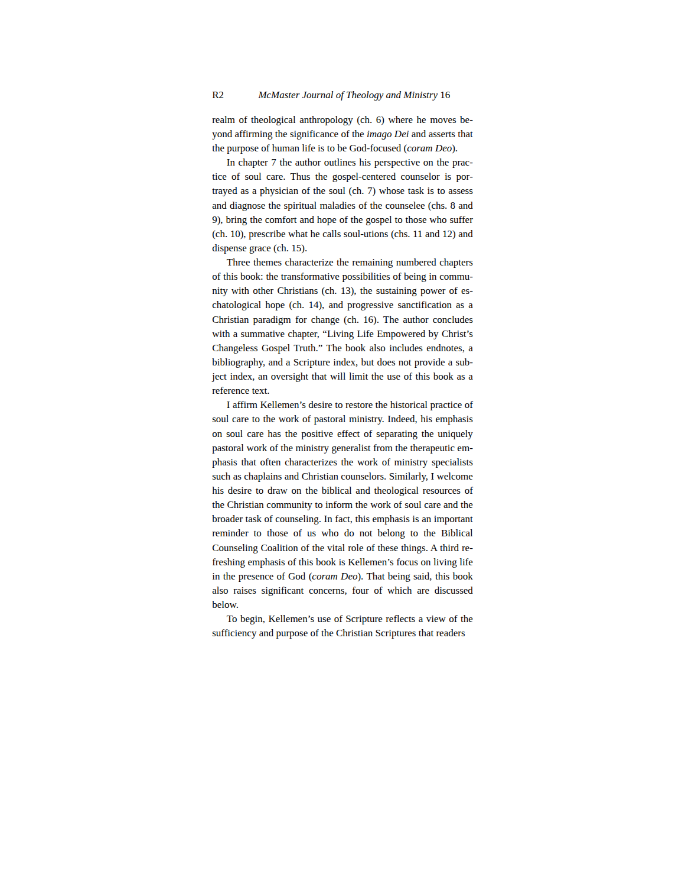R2 McMaster Journal of Theology and Ministry 16
realm of theological anthropology (ch. 6) where he moves beyond affirming the significance of the imago Dei and asserts that the purpose of human life is to be God-focused (coram Deo).
In chapter 7 the author outlines his perspective on the practice of soul care. Thus the gospel-centered counselor is portrayed as a physician of the soul (ch. 7) whose task is to assess and diagnose the spiritual maladies of the counselee (chs. 8 and 9), bring the comfort and hope of the gospel to those who suffer (ch. 10), prescribe what he calls soul-utions (chs. 11 and 12) and dispense grace (ch. 15).
Three themes characterize the remaining numbered chapters of this book: the transformative possibilities of being in community with other Christians (ch. 13), the sustaining power of eschatological hope (ch. 14), and progressive sanctification as a Christian paradigm for change (ch. 16). The author concludes with a summative chapter, “Living Life Empowered by Christ’s Changeless Gospel Truth.” The book also includes endnotes, a bibliography, and a Scripture index, but does not provide a subject index, an oversight that will limit the use of this book as a reference text.
I affirm Kellemen’s desire to restore the historical practice of soul care to the work of pastoral ministry. Indeed, his emphasis on soul care has the positive effect of separating the uniquely pastoral work of the ministry generalist from the therapeutic emphasis that often characterizes the work of ministry specialists such as chaplains and Christian counselors. Similarly, I welcome his desire to draw on the biblical and theological resources of the Christian community to inform the work of soul care and the broader task of counseling. In fact, this emphasis is an important reminder to those of us who do not belong to the Biblical Counseling Coalition of the vital role of these things. A third refreshing emphasis of this book is Kellemen’s focus on living life in the presence of God (coram Deo). That being said, this book also raises significant concerns, four of which are discussed below.
To begin, Kellemen’s use of Scripture reflects a view of the sufficiency and purpose of the Christian Scriptures that readers